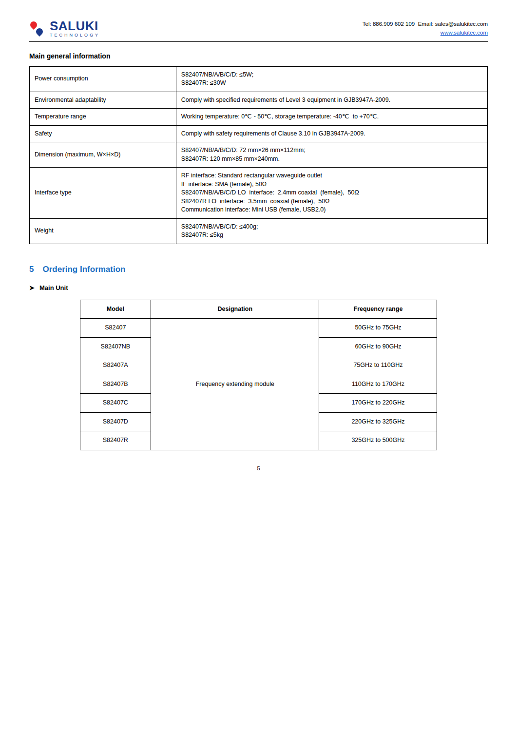SALUKI
TECHNOLOGY
Tel: 886.909 602 109 Email: sales@salukitec.com
www.salukitec.com
Main general information
| Power consumption | S82407/NB/A/B/C/D: ≤5W; S82407R: ≤30W |
| Environmental adaptability | Comply with specified requirements of Level 3 equipment in GJB3947A-2009. |
| Temperature range | Working temperature: 0℃ - 50℃, storage temperature: -40℃ to +70℃. |
| Safety | Comply with safety requirements of Clause 3.10 in GJB3947A-2009. |
| Dimension (maximum, W×H×D) | S82407/NB/A/B/C/D: 72 mm×26 mm×112mm; S82407R: 120 mm×85 mm×240mm. |
| Interface type | RF interface: Standard rectangular waveguide outlet IF interface: SMA (female), 50Ω S82407/NB/A/B/C/D LO interface: 2.4mm coaxial (female), 50Ω S82407R LO interface: 3.5mm coaxial (female), 50Ω Communication interface: Mini USB (female, USB2.0) |
| Weight | S82407/NB/A/B/C/D: ≤400g; S82407R: ≤5kg |
5 Ordering Information
➤Main Unit
| Model | Designation | Frequency range |
| --- | --- | --- |
| S82407 | Frequency extending module | 50GHz to 75GHz |
| S82407NB | 60GHz to 90GHz |
| S82407A | 75GHz to 110GHz |
| S82407B | 110GHz to 170GHz |
| S82407C | 170GHz to 220GHz |
| S82407D | 220GHz to 325GHz |
| S82407R | 325GHz to 500GHz |
5